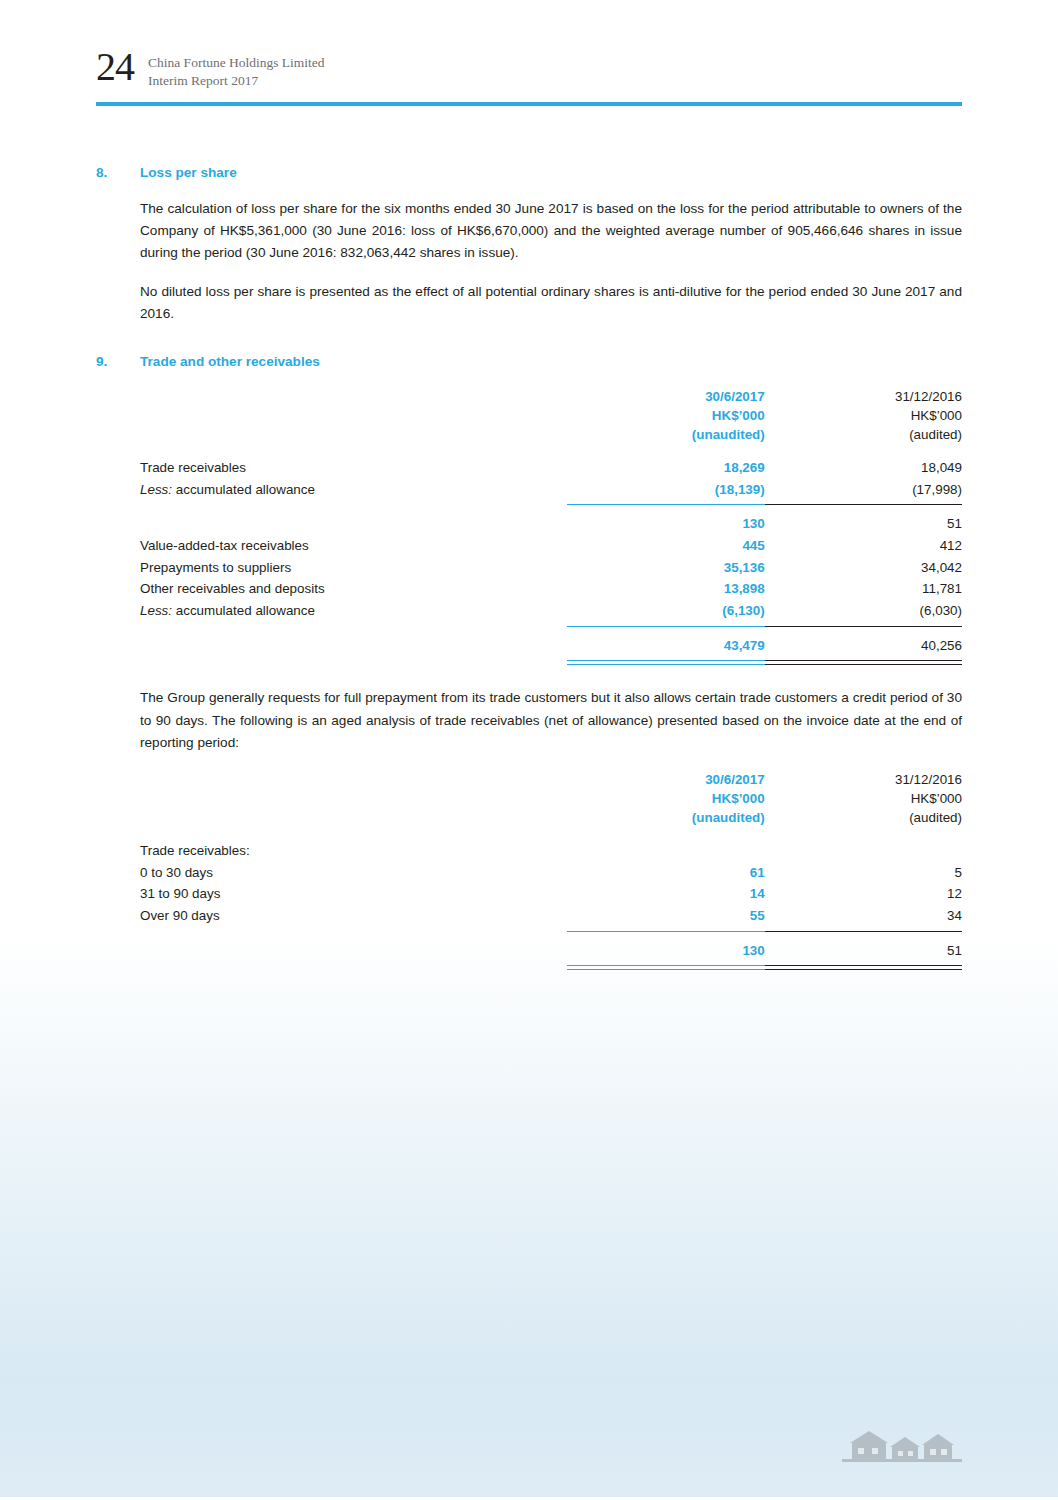24
China Fortune Holdings Limited
Interim Report 2017
8.
Loss per share
The calculation of loss per share for the six months ended 30 June 2017 is based on the loss for the period attributable to owners of the Company of HK$5,361,000 (30 June 2016: loss of HK$6,670,000) and the weighted average number of 905,466,646 shares in issue during the period (30 June 2016: 832,063,442 shares in issue).
No diluted loss per share is presented as the effect of all potential ordinary shares is anti-dilutive for the period ended 30 June 2017 and 2016.
9.
Trade and other receivables
| | 30/6/2017 | 31/12/2016 |
| | HK$’000 | HK$’000 |
| | (unaudited) | (audited) |
| Trade receivables | 18,269 | 18,049 |
| Less: accumulated allowance | (18,139) | (17,998) |
| | 130 | 51 |
| Value-added-tax receivables | 445 | 412 |
| Prepayments to suppliers | 35,136 | 34,042 |
| Other receivables and deposits | 13,898 | 11,781 |
| Less: accumulated allowance | (6,130) | (6,030) |
| | 43,479 | 40,256 |
The Group generally requests for full prepayment from its trade customers but it also allows certain trade customers a credit period of 30 to 90 days. The following is an aged analysis of trade receivables (net of allowance) presented based on the invoice date at the end of reporting period:
| | 30/6/2017 | 31/12/2016 |
| | HK$’000 | HK$’000 |
| | (unaudited) | (audited) |
| Trade receivables: | | |
| 0 to 30 days | 61 | 5 |
| 31 to 90 days | 14 | 12 |
| Over 90 days | 55 | 34 |
| | 130 | 51 |